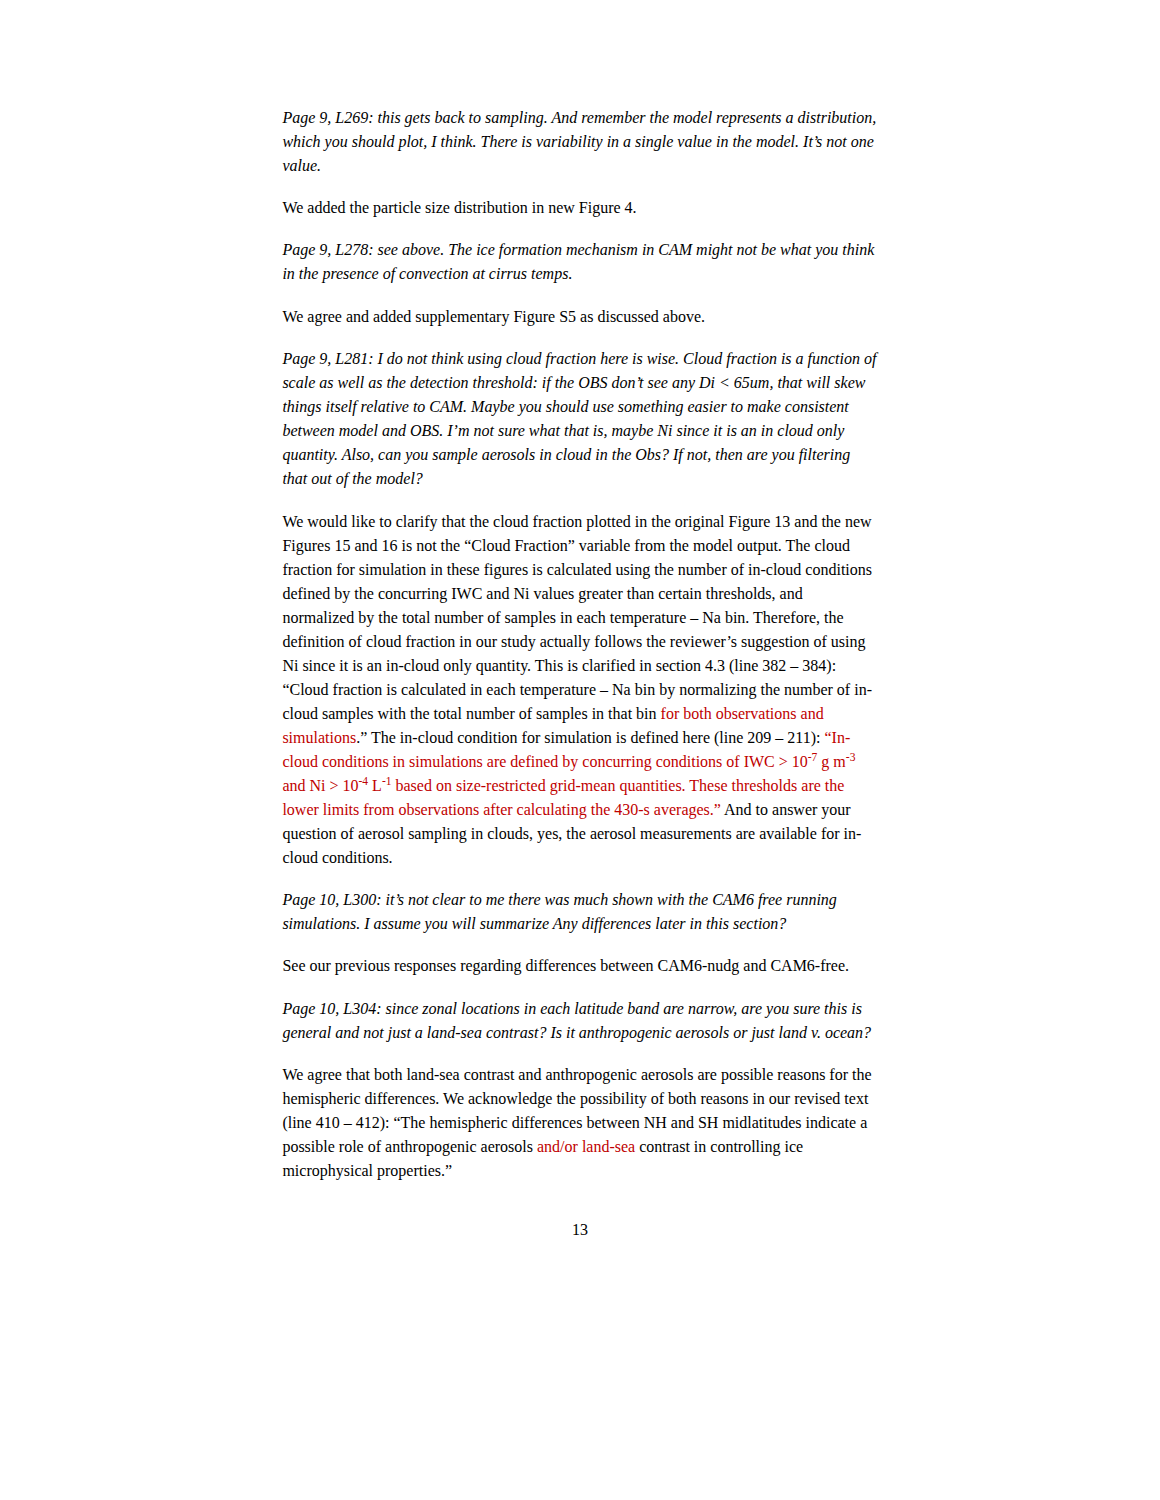Page 9, L269: this gets back to sampling. And remember the model represents a distribution, which you should plot, I think. There is variability in a single value in the model. It’s not one value.
We added the particle size distribution in new Figure 4.
Page 9, L278: see above. The ice formation mechanism in CAM might not be what you think in the presence of convection at cirrus temps.
We agree and added supplementary Figure S5 as discussed above.
Page 9, L281: I do not think using cloud fraction here is wise. Cloud fraction is a function of scale as well as the detection threshold: if the OBS don’t see any Di < 65um, that will skew things itself relative to CAM. Maybe you should use something easier to make consistent between model and OBS. I’m not sure what that is, maybe Ni since it is an in cloud only quantity. Also, can you sample aerosols in cloud in the Obs? If not, then are you filtering that out of the model?
We would like to clarify that the cloud fraction plotted in the original Figure 13 and the new Figures 15 and 16 is not the “Cloud Fraction” variable from the model output. The cloud fraction for simulation in these figures is calculated using the number of in-cloud conditions defined by the concurring IWC and Ni values greater than certain thresholds, and normalized by the total number of samples in each temperature – Na bin. Therefore, the definition of cloud fraction in our study actually follows the reviewer’s suggestion of using Ni since it is an in-cloud only quantity. This is clarified in section 4.3 (line 382 – 384): “Cloud fraction is calculated in each temperature – Na bin by normalizing the number of in-cloud samples with the total number of samples in that bin for both observations and simulations.” The in-cloud condition for simulation is defined here (line 209 – 211): “In-cloud conditions in simulations are defined by concurring conditions of IWC > 10-7 g m-3 and Ni > 10-4 L-1 based on size-restricted grid-mean quantities. These thresholds are the lower limits from observations after calculating the 430-s averages.” And to answer your question of aerosol sampling in clouds, yes, the aerosol measurements are available for in-cloud conditions.
Page 10, L300: it’s not clear to me there was much shown with the CAM6 free running simulations. I assume you will summarize Any differences later in this section?
See our previous responses regarding differences between CAM6-nudg and CAM6-free.
Page 10, L304: since zonal locations in each latitude band are narrow, are you sure this is general and not just a land-sea contrast? Is it anthropogenic aerosols or just land v. ocean?
We agree that both land-sea contrast and anthropogenic aerosols are possible reasons for the hemispheric differences. We acknowledge the possibility of both reasons in our revised text (line 410 – 412): “The hemispheric differences between NH and SH midlatitudes indicate a possible role of anthropogenic aerosols and/or land-sea contrast in controlling ice microphysical properties.”
13